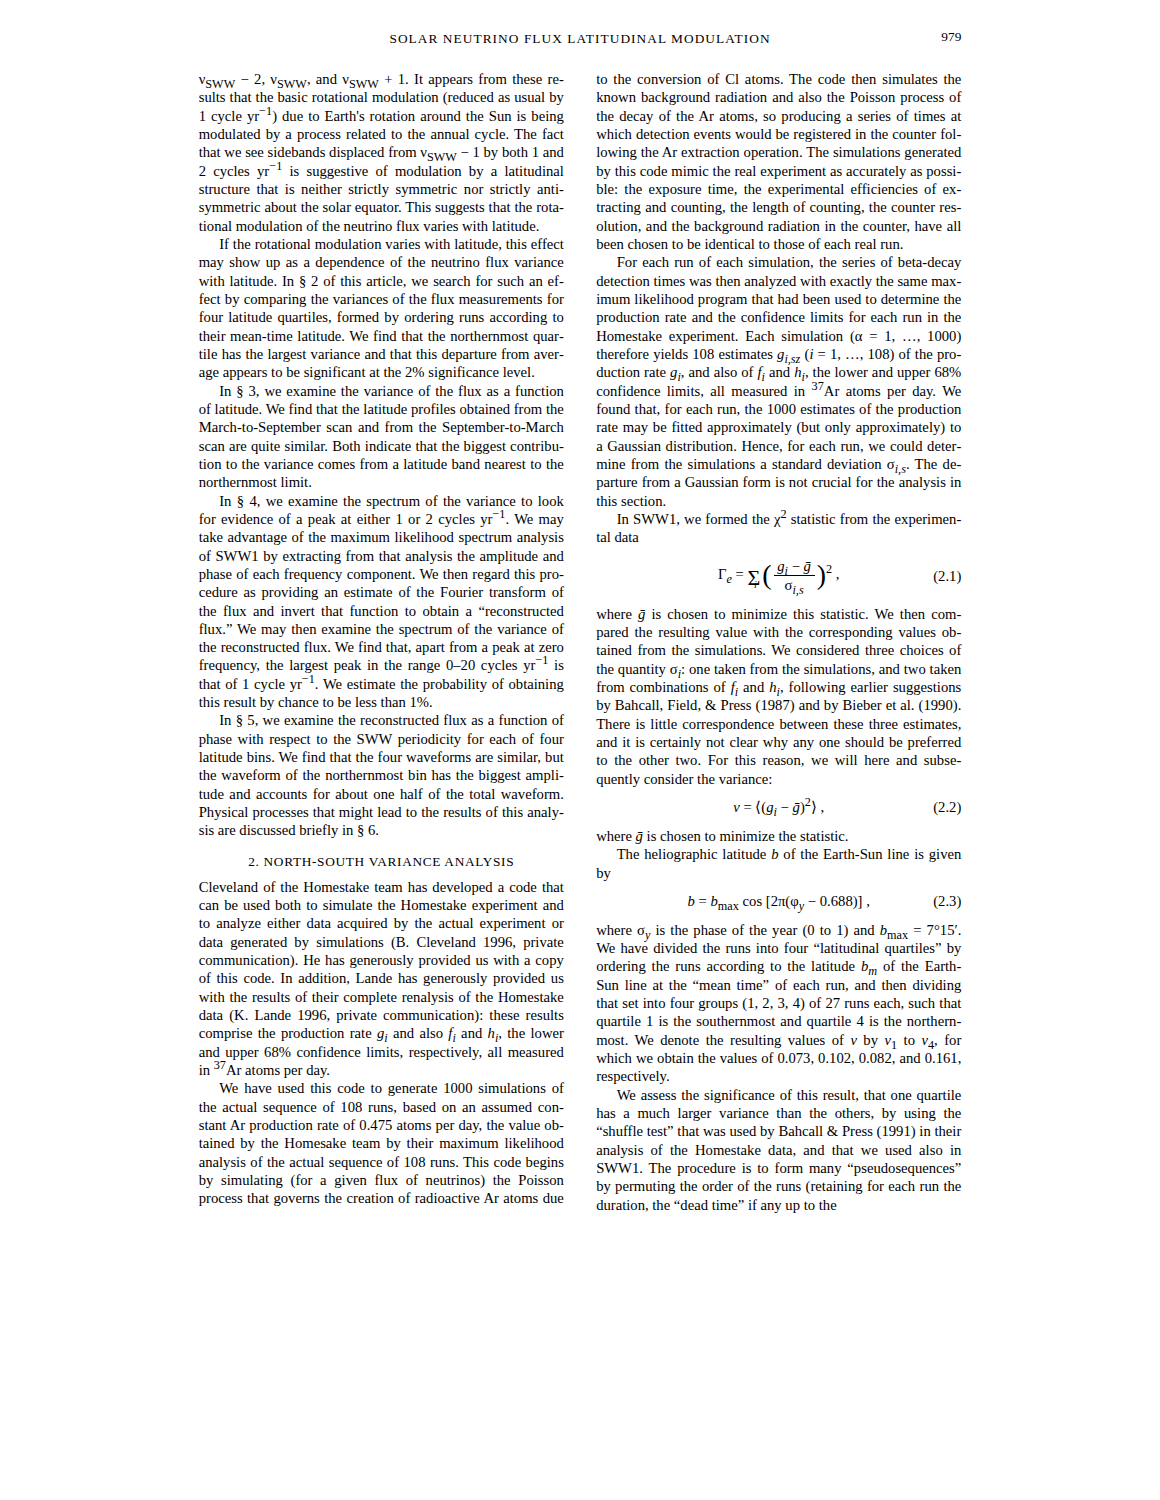SOLAR NEUTRINO FLUX LATITUDINAL MODULATION 979
νSWW − 2, νSWW, and νSWW + 1. It appears from these results that the basic rotational modulation (reduced as usual by 1 cycle yr−1) due to Earth's rotation around the Sun is being modulated by a process related to the annual cycle. The fact that we see sidebands displaced from νSWW − 1 by both 1 and 2 cycles yr−1 is suggestive of modulation by a latitudinal structure that is neither strictly symmetric nor strictly antisymmetric about the solar equator. This suggests that the rotational modulation of the neutrino flux varies with latitude.
If the rotational modulation varies with latitude, this effect may show up as a dependence of the neutrino flux variance with latitude. In § 2 of this article, we search for such an effect by comparing the variances of the flux measurements for four latitude quartiles, formed by ordering runs according to their mean-time latitude. We find that the northernmost quartile has the largest variance and that this departure from average appears to be significant at the 2% significance level.
In § 3, we examine the variance of the flux as a function of latitude. We find that the latitude profiles obtained from the March-to-September scan and from the September-to-March scan are quite similar. Both indicate that the biggest contribution to the variance comes from a latitude band nearest to the northernmost limit.
In § 4, we examine the spectrum of the variance to look for evidence of a peak at either 1 or 2 cycles yr−1. We may take advantage of the maximum likelihood spectrum analysis of SWW1 by extracting from that analysis the amplitude and phase of each frequency component. We then regard this procedure as providing an estimate of the Fourier transform of the flux and invert that function to obtain a “reconstructed flux.” We may then examine the spectrum of the variance of the reconstructed flux. We find that, apart from a peak at zero frequency, the largest peak in the range 0–20 cycles yr−1 is that of 1 cycle yr−1. We estimate the probability of obtaining this result by chance to be less than 1%.
In § 5, we examine the reconstructed flux as a function of phase with respect to the SWW periodicity for each of four latitude bins. We find that the four waveforms are similar, but the waveform of the northernmost bin has the biggest amplitude and accounts for about one half of the total waveform. Physical processes that might lead to the results of this analysis are discussed briefly in § 6.
2. NORTH-SOUTH VARIANCE ANALYSIS
Cleveland of the Homestake team has developed a code that can be used both to simulate the Homestake experiment and to analyze either data acquired by the actual experiment or data generated by simulations (B. Cleveland 1996, private communication). He has generously provided us with a copy of this code. In addition, Lande has generously provided us with the results of their complete renalysis of the Homestake data (K. Lande 1996, private communication): these results comprise the production rate gi and also fi and hi, the lower and upper 68% confidence limits, respectively, all measured in 37Ar atoms per day.
We have used this code to generate 1000 simulations of the actual sequence of 108 runs, based on an assumed constant Ar production rate of 0.475 atoms per day, the value obtained by the Homesake team by their maximum likelihood analysis of the actual sequence of 108 runs. This code begins by simulating (for a given flux of neutrinos) the Poisson process that governs the creation of radioactive Ar atoms due to the conversion of Cl atoms. The code then simulates the known background radiation and also the Poisson process of the decay of the Ar atoms, so producing a series of times at which detection events would be registered in the counter following the Ar extraction operation. The simulations generated by this code mimic the real experiment as accurately as possible: the exposure time, the experimental efficiencies of extracting and counting, the length of counting, the counter resolution, and the background radiation in the counter, have all been chosen to be identical to those of each real run.
For each run of each simulation, the series of beta-decay detection times was then analyzed with exactly the same maximum likelihood program that had been used to determine the production rate and the confidence limits for each run in the Homestake experiment. Each simulation (α = 1, …, 1000) therefore yields 108 estimates gi,sz (i = 1, …, 108) of the production rate gi, and also of fi and hi, the lower and upper 68% confidence limits, all measured in 37Ar atoms per day. We found that, for each run, the 1000 estimates of the production rate may be fitted approximately (but only approximately) to a Gaussian distribution. Hence, for each run, we could determine from the simulations a standard deviation σi,s. The departure from a Gaussian form is not crucial for the analysis in this section.
In SWW1, we formed the χ2 statistic from the experimental data
Γe = Σi (gi − ḡ σi,s)2 , (2.1)
where ḡ is chosen to minimize this statistic. We then compared the resulting value with the corresponding values obtained from the simulations. We considered three choices of the quantity σi: one taken from the simulations, and two taken from combinations of fi and hi, following earlier suggestions by Bahcall, Field, & Press (1987) and by Bieber et al. (1990). There is little correspondence between these three estimates, and it is certainly not clear why any one should be preferred to the other two. For this reason, we will here and subsequently consider the variance:
v = ⟨(gi − ḡ)2⟩ , (2.2)
where ḡ is chosen to minimize the statistic.
The heliographic latitude b of the Earth-Sun line is given by
b = bmax cos [2π(φy − 0.688)] , (2.3)
where σy is the phase of the year (0 to 1) and bmax = 7°15′. We have divided the runs into four “latitudinal quartiles” by ordering the runs according to the latitude bm of the Earth-Sun line at the “mean time” of each run, and then dividing that set into four groups (1, 2, 3, 4) of 27 runs each, such that quartile 1 is the southernmost and quartile 4 is the northernmost. We denote the resulting values of v by v1 to v4, for which we obtain the values of 0.073, 0.102, 0.082, and 0.161, respectively.
We assess the significance of this result, that one quartile has a much larger variance than the others, by using the “shuffle test” that was used by Bahcall & Press (1991) in their analysis of the Homestake data, and that we used also in SWW1. The procedure is to form many “pseudosequences” by permuting the order of the runs (retaining for each run the duration, the “dead time” if any up to the